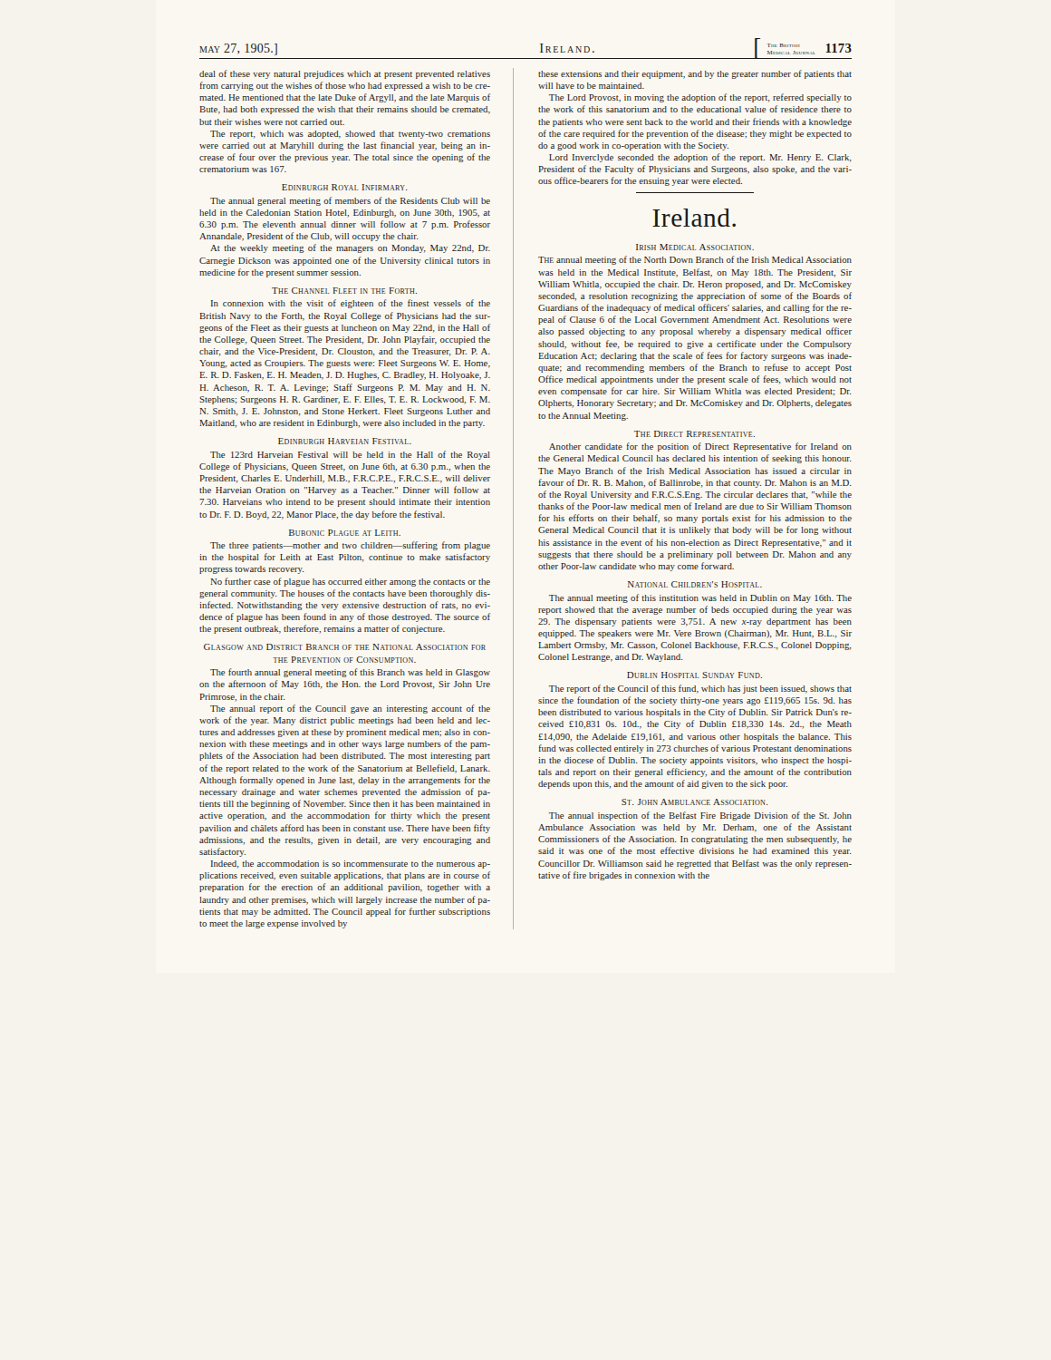May 27, 1905.]
Ireland.
[ The British
Medical Journal 1173
deal of these very natural prejudices which at present prevented relatives from carrying out the wishes of those who had expressed a wish to be cremated. He mentioned that the late Duke of Argyll, and the late Marquis of Bute, had both expressed the wish that their remains should be cremated, but their wishes were not carried out.
The report, which was adopted, showed that twenty-two cremations were carried out at Maryhill during the last financial year, being an increase of four over the previous year. The total since the opening of the crematorium was 167.
Edinburgh Royal Infirmary.
The annual general meeting of members of the Residents Club will be held in the Caledonian Station Hotel, Edinburgh, on June 30th, 1905, at 6.30 p.m. The eleventh annual dinner will follow at 7 p.m. Professor Annandale, President of the Club, will occupy the chair.
At the weekly meeting of the managers on Monday, May 22nd, Dr. Carnegie Dickson was appointed one of the University clinical tutors in medicine for the present summer session.
The Channel Fleet in the Forth.
In connexion with the visit of eighteen of the finest vessels of the British Navy to the Forth, the Royal College of Physicians had the surgeons of the Fleet as their guests at luncheon on May 22nd, in the Hall of the College, Queen Street. The President, Dr. John Playfair, occupied the chair, and the Vice-President, Dr. Clouston, and the Treasurer, Dr. P. A. Young, acted as Croupiers. The guests were: Fleet Surgeons W. E. Home, E. R. D. Fasken, E. H. Meaden, J. D. Hughes, C. Bradley, H. Holyoake, J. H. Acheson, R. T. A. Levinge; Staff Surgeons P. M. May and H. N. Stephens; Surgeons H. R. Gardiner, E. F. Elles, T. E. R. Lockwood, F. M. N. Smith, J. E. Johnston, and Stone Herkert. Fleet Surgeons Luther and Maitland, who are resident in Edinburgh, were also included in the party.
Edinburgh Harveian Festival.
The 123rd Harveian Festival will be held in the Hall of the Royal College of Physicians, Queen Street, on June 6th, at 6.30 p.m., when the President, Charles E. Underhill, M.B., F.R.C.P.E., F.R.C.S.E., will deliver the Harveian Oration on "Harvey as a Teacher." Dinner will follow at 7.30. Harveians who intend to be present should intimate their intention to Dr. F. D. Boyd, 22, Manor Place, the day before the festival.
Bubonic Plague at Leith.
The three patients—mother and two children—suffering from plague in the hospital for Leith at East Pilton, continue to make satisfactory progress towards recovery.
No further case of plague has occurred either among the contacts or the general community. The houses of the contacts have been thoroughly disinfected. Notwithstanding the very extensive destruction of rats, no evidence of plague has been found in any of those destroyed. The source of the present outbreak, therefore, remains a matter of conjecture.
Glasgow and District Branch of the National Association for the Prevention of Consumption.
The fourth annual general meeting of this Branch was held in Glasgow on the afternoon of May 16th, the Hon. the Lord Provost, Sir John Ure Primrose, in the chair.
The annual report of the Council gave an interesting account of the work of the year. Many district public meetings had been held and lectures and addresses given at these by prominent medical men; also in connexion with these meetings and in other ways large numbers of the pamphlets of the Association had been distributed. The most interesting part of the report related to the work of the Sanatorium at Bellefield, Lanark. Although formally opened in June last, delay in the arrangements for the necessary drainage and water schemes prevented the admission of patients till the beginning of November. Since then it has been maintained in active operation, and the accommodation for thirty which the present pavilion and châlets afford has been in constant use. There have been fifty admissions, and the results, given in detail, are very encouraging and satisfactory.
Indeed, the accommodation is so incommensurate to the numerous applications received, even suitable applications, that plans are in course of preparation for the erection of an additional pavilion, together with a laundry and other premises, which will largely increase the number of patients that may be admitted. The Council appeal for further subscriptions to meet the large expense involved by
these extensions and their equipment, and by the greater number of patients that will have to be maintained.
The Lord Provost, in moving the adoption of the report, referred specially to the work of this sanatorium and to the educational value of residence there to the patients who were sent back to the world and their friends with a knowledge of the care required for the prevention of the disease; they might be expected to do a good work in co-operation with the Society.
Lord Inverclyde seconded the adoption of the report. Mr. Henry E. Clark, President of the Faculty of Physicians and Surgeons, also spoke, and the various office-bearers for the ensuing year were elected.
Ireland.
Irish Medical Association.
The annual meeting of the North Down Branch of the Irish Medical Association was held in the Medical Institute, Belfast, on May 18th. The President, Sir William Whitla, occupied the chair. Dr. Heron proposed, and Dr. McComiskey seconded, a resolution recognizing the appreciation of some of the Boards of Guardians of the inadequacy of medical officers' salaries, and calling for the repeal of Clause 6 of the Local Government Amendment Act. Resolutions were also passed objecting to any proposal whereby a dispensary medical officer should, without fee, be required to give a certificate under the Compulsory Education Act; declaring that the scale of fees for factory surgeons was inadequate; and recommending members of the Branch to refuse to accept Post Office medical appointments under the present scale of fees, which would not even compensate for car hire. Sir William Whitla was elected President; Dr. Olpherts, Honorary Secretary; and Dr. McComiskey and Dr. Olpherts, delegates to the Annual Meeting.
The Direct Representative.
Another candidate for the position of Direct Representative for Ireland on the General Medical Council has declared his intention of seeking this honour. The Mayo Branch of the Irish Medical Association has issued a circular in favour of Dr. R. B. Mahon, of Ballinrobe, in that county. Dr. Mahon is an M.D. of the Royal University and F.R.C.S.Eng. The circular declares that, "while the thanks of the Poor-law medical men of Ireland are due to Sir William Thomson for his efforts on their behalf, so many portals exist for his admission to the General Medical Council that it is unlikely that body will be for long without his assistance in the event of his non-election as Direct Representative," and it suggests that there should be a preliminary poll between Dr. Mahon and any other Poor-law candidate who may come forward.
National Children's Hospital.
The annual meeting of this institution was held in Dublin on May 16th. The report showed that the average number of beds occupied during the year was 29. The dispensary patients were 3,751. A new x-ray department has been equipped. The speakers were Mr. Vere Brown (Chairman), Mr. Hunt, B.L., Sir Lambert Ormsby, Mr. Casson, Colonel Backhouse, F.R.C.S., Colonel Dopping, Colonel Lestrange, and Dr. Wayland.
Dublin Hospital Sunday Fund.
The report of the Council of this fund, which has just been issued, shows that since the foundation of the society thirty-one years ago £119,665 15s. 9d. has been distributed to various hospitals in the City of Dublin. Sir Patrick Dun's received £10,831 0s. 10d., the City of Dublin £18,330 14s. 2d., the Meath £14,090, the Adelaide £19,161, and various other hospitals the balance. This fund was collected entirely in 273 churches of various Protestant denominations in the diocese of Dublin. The society appoints visitors, who inspect the hospitals and report on their general efficiency, and the amount of the contribution depends upon this, and the amount of aid given to the sick poor.
St. John Ambulance Association.
The annual inspection of the Belfast Fire Brigade Division of the St. John Ambulance Association was held by Mr. Derham, one of the Assistant Commissioners of the Association. In congratulating the men subsequently, he said it was one of the most effective divisions he had examined this year. Councillor Dr. Williamson said he regretted that Belfast was the only representative of fire brigades in connexion with the